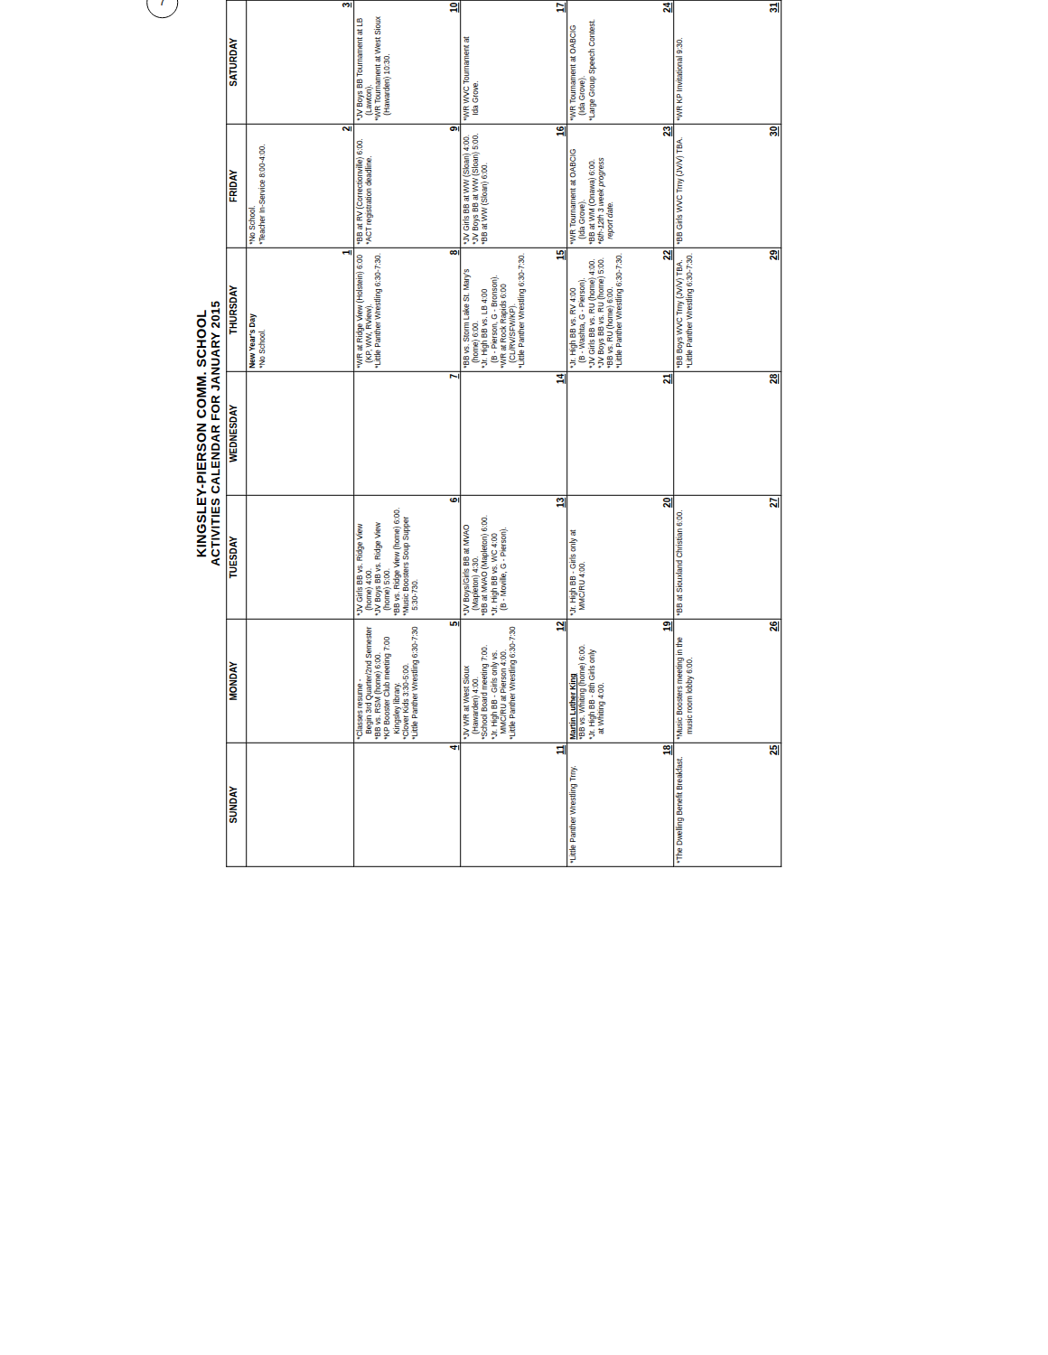7
KINGSLEY-PIERSON COMM. SCHOOL
ACTIVITIES CALENDAR FOR JANUARY 2015
| SUNDAY | MONDAY | TUESDAY | WEDNESDAY | THURSDAY | FRIDAY | SATURDAY |
| --- | --- | --- | --- | --- | --- | --- |
| | | | | New Year's Day *No School. 1 | *No School. *Teacher In-Service 8:00-4:00. 2 | 3 |
| 4 | *Classes resume - Begin 3rd Quarter/2nd Semester *BB vs. RSM (home) 6:00. *KP Booster Club meeting 7:00 Kingsley library. *Clover Kids 3:30-5:00. *Little Panther Wrestling 6:30-7:30 5 | *JV Girls BB vs. Ridge View (home) 4:00. *JV Boys BB vs. Ridge View (home) 5:00. *BB vs. Ridge View (home) 6:00. *Music Boosters Soup Supper 5:30-730. 6 | 7 | *WR at Ridge View (Holstein) 6:00 (KP, WW, RView). *Little Panther Wrestling 6:30-7:30. 8 | *BB at RV (Correctionville) 6:00. *ACT registration deadline. 9 | *JV Boys BB Tournament at LB (Lawton). *WR Tournament at West Sioux (Hawarden) 10:30. 10 |
| 11 | *JV WR at West Sioux (Hawarden) 4:00. *School Board meeting 7:00. *Jr. High BB - Girls only vs. MMC/RU at Pierson 4:00. *Little Panther Wrestling 6:30-7:30 12 | *JV Boys/Girls BB at MVAO (Mapleton) 4:30. *BB at MVAO (Mapleton) 6:00. *Jr. High BB vs. WC 4:00 (B - Moville, G - Pierson). 13 | 14 | *BB vs. Storm Lake St. Mary's (home) 6:00. *Jr. High BB vs. LB 4:00 (B - Pierson, G - Bronson). *WR at Rock Rapids 6:00 (CL/RV/SFW/KP). *Little Panther Wrestling 6:30-7:30. 15 | *JV Girls BB at WW (Sloan) 4:00. *JV Boys BB at WW (Sloan) 5:00. *BB at WW (Sloan) 6:00. 16 | *WR WVC Tournament at Ida Grove. 17 |
| *Little Panther Wrestling Trny. 18 | Martin Luther King *BB vs. Whiting (home) 6:00. *Jr. High BB - 8th Girls only at Whiting 4:00. 19 | *Jr. High BB - Girls only at MMC/RU 4:00. 20 | 21 | *Jr. High BB vs. RV 4:00 (B - Washta, G - Pierson). *JV Girls BB vs. RU (home) 4:00. *JV Boys BB vs. RU (home) 5:00. *BB vs. RU (home) 6:00. *Little Panther Wrestling 6:30-7:30. 22 | *WR Tournament at OABCIG (Ida Grove). *BB at WM (Onawa) 6:00. *6th-12th 3 week progress report date. 23 | *WR Tournament at OABCIG (Ida Grove). *Large Group Speech Contest. 24 |
| *The Dwelling Benefit Breakfast. 25 | *Music Boosters meeting in the music room lobby 6:00. 26 | *BB at Siouxland Christian 6:00. 27 | 28 | *BB Boys WVC Trny (JV/V) TBA. *Little Panther Wrestling 6:30-7:30. 29 | *BB Girls WVC Trny (JV/V) TBA. 30 | *WR KP Invitational 9:30. 31 |